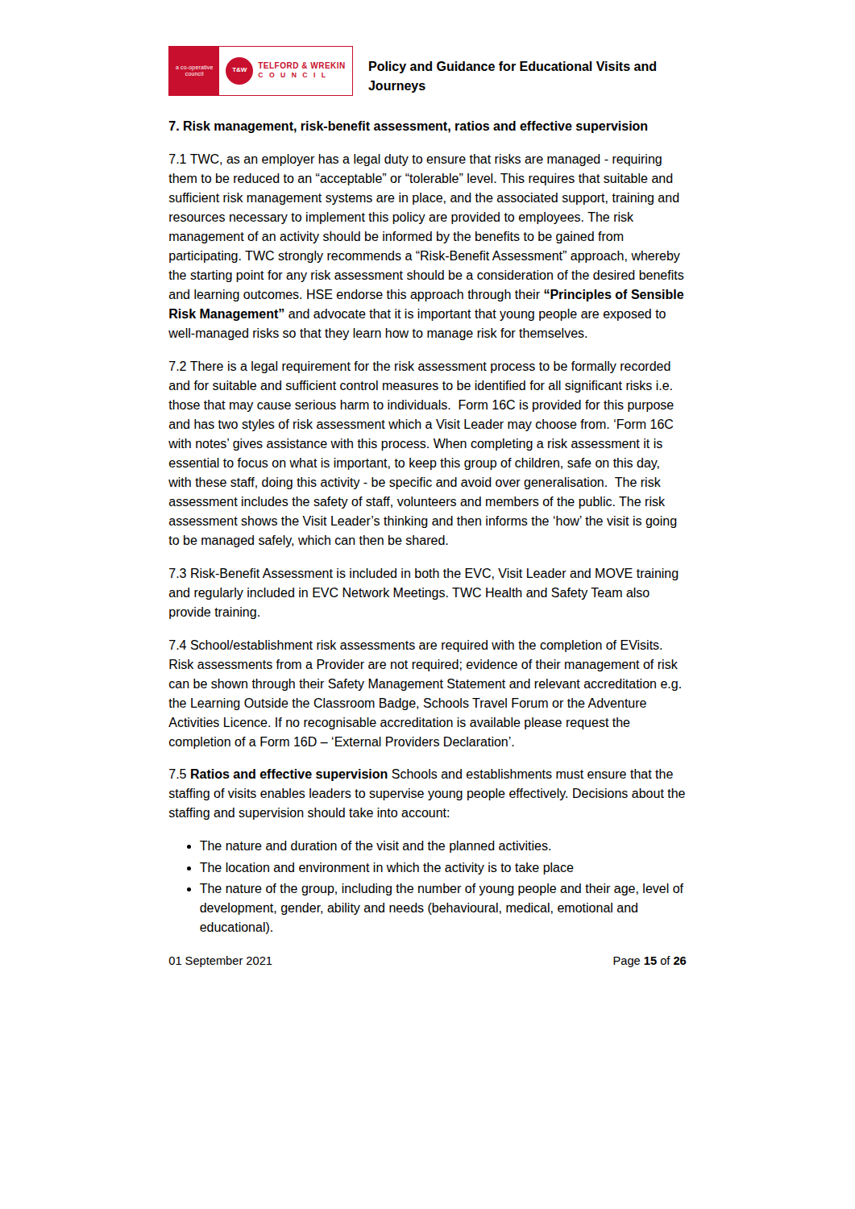a co-operative
council
T&W
TELFORD & WREKIN
C O U N C I L
Policy and Guidance for Educational Visits and Journeys
7. Risk management, risk-benefit assessment, ratios and effective supervision
7.1 TWC, as an employer has a legal duty to ensure that risks are managed - requiring them to be reduced to an “acceptable” or “tolerable” level. This requires that suitable and sufficient risk management systems are in place, and the associated support, training and resources necessary to implement this policy are provided to employees. The risk management of an activity should be informed by the benefits to be gained from participating. TWC strongly recommends a “Risk-Benefit Assessment” approach, whereby the starting point for any risk assessment should be a consideration of the desired benefits and learning outcomes. HSE endorse this approach through their “Principles of Sensible Risk Management” and advocate that it is important that young people are exposed to well-managed risks so that they learn how to manage risk for themselves.
7.2 There is a legal requirement for the risk assessment process to be formally recorded and for suitable and sufficient control measures to be identified for all significant risks i.e. those that may cause serious harm to individuals. Form 16C is provided for this purpose and has two styles of risk assessment which a Visit Leader may choose from. ‘Form 16C with notes’ gives assistance with this process. When completing a risk assessment it is essential to focus on what is important, to keep this group of children, safe on this day, with these staff, doing this activity - be specific and avoid over generalisation. The risk assessment includes the safety of staff, volunteers and members of the public. The risk assessment shows the Visit Leader’s thinking and then informs the ‘how’ the visit is going to be managed safely, which can then be shared.
7.3 Risk-Benefit Assessment is included in both the EVC, Visit Leader and MOVE training and regularly included in EVC Network Meetings. TWC Health and Safety Team also provide training.
7.4 School/establishment risk assessments are required with the completion of EVisits. Risk assessments from a Provider are not required; evidence of their management of risk can be shown through their Safety Management Statement and relevant accreditation e.g. the Learning Outside the Classroom Badge, Schools Travel Forum or the Adventure Activities Licence. If no recognisable accreditation is available please request the completion of a Form 16D – ‘External Providers Declaration’.
7.5 Ratios and effective supervision Schools and establishments must ensure that the staffing of visits enables leaders to supervise young people effectively. Decisions about the staffing and supervision should take into account:
The nature and duration of the visit and the planned activities.
The location and environment in which the activity is to take place
The nature of the group, including the number of young people and their age, level of development, gender, ability and needs (behavioural, medical, emotional and educational).
01 September 2021
Page 15 of 26